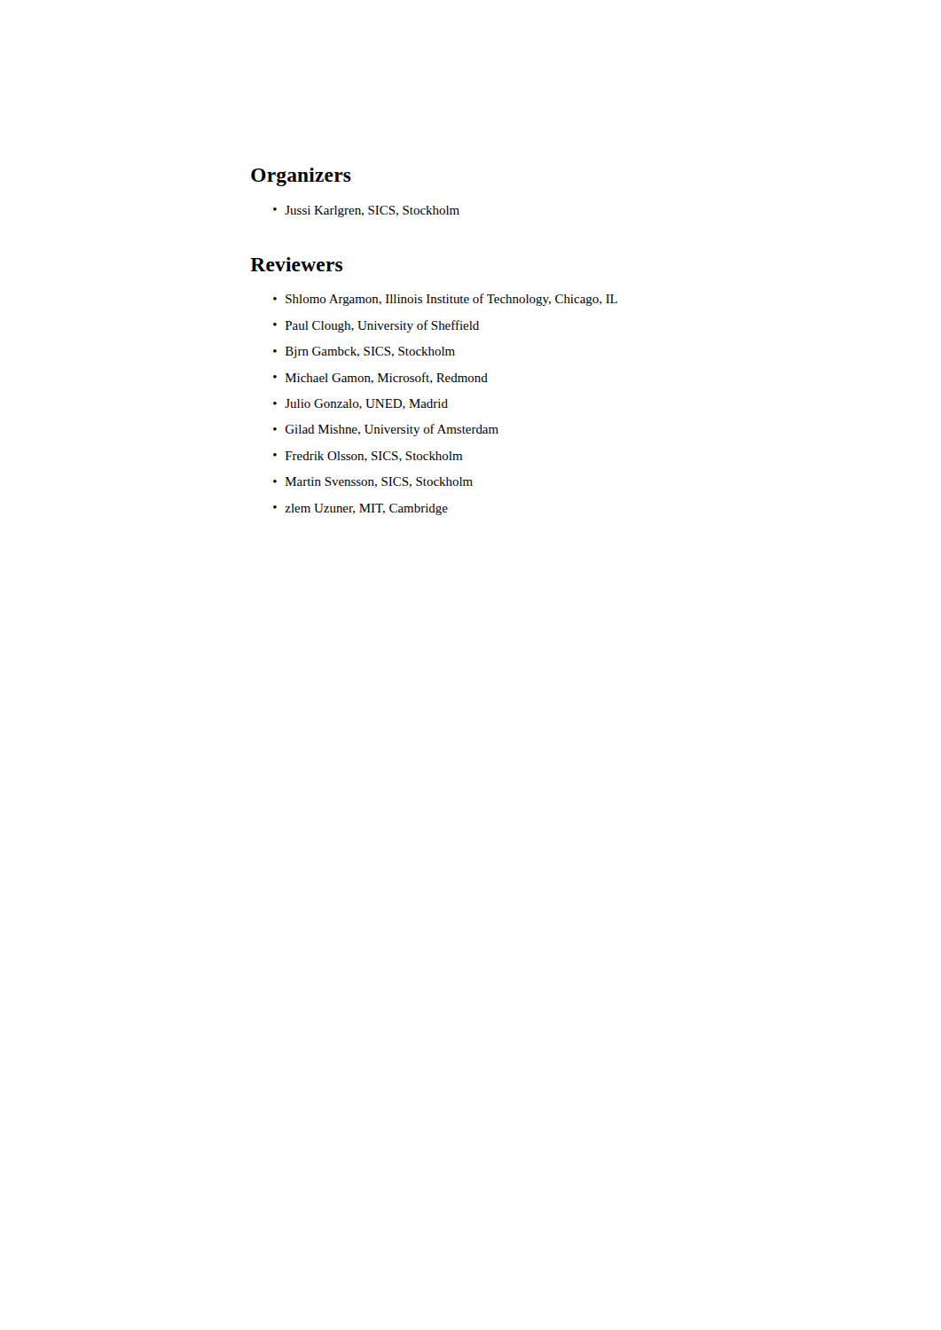Organizers
Jussi Karlgren, SICS, Stockholm
Reviewers
Shlomo Argamon, Illinois Institute of Technology, Chicago, IL
Paul Clough, University of Sheffield
Bjrn Gambck, SICS, Stockholm
Michael Gamon, Microsoft, Redmond
Julio Gonzalo, UNED, Madrid
Gilad Mishne, University of Amsterdam
Fredrik Olsson, SICS, Stockholm
Martin Svensson, SICS, Stockholm
zlem Uzuner, MIT, Cambridge